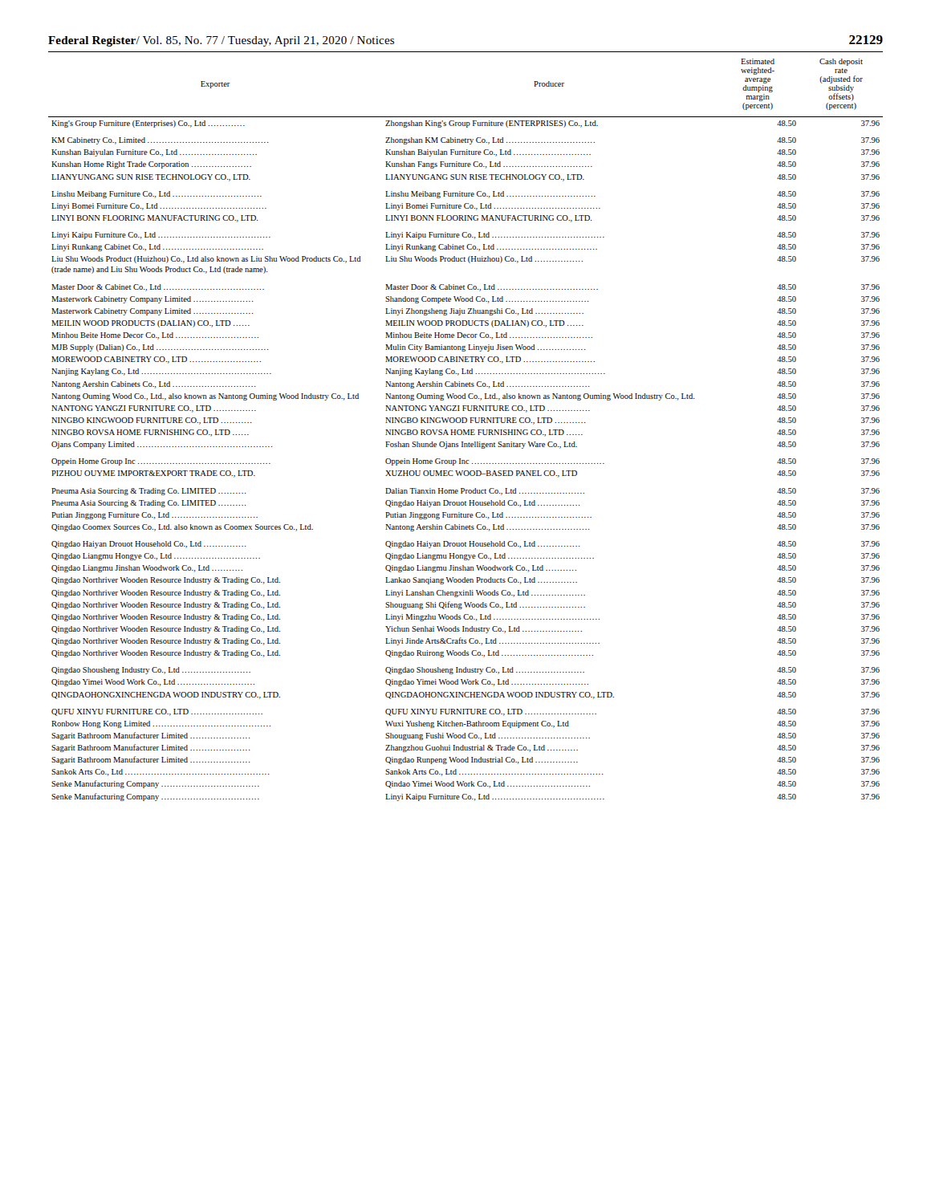Federal Register/ Vol. 85, No. 77 / Tuesday, April 21, 2020 / Notices
22129
| Exporter | Producer | Estimated weighted- average dumping margin (percent) | Cash deposit rate (adjusted for subsidy offsets) (percent) |
| --- | --- | --- | --- |
| King's Group Furniture (Enterprises) Co., Ltd ............. | Zhongshan King's Group Furniture (ENTERPRISES) Co., Ltd. | 48.50 | 37.96 |
| KM Cabinetry Co., Limited .......................................... | Zhongshan KM Cabinetry Co., Ltd ............................... | 48.50 | 37.96 |
| Kunshan Baiyulan Furniture Co., Ltd ........................... | Kunshan Baiyulan Furniture Co., Ltd ........................... | 48.50 | 37.96 |
| Kunshan Home Right Trade Corporation ..................... | Kunshan Fangs Furniture Co., Ltd ............................... | 48.50 | 37.96 |
| LIANYUNGANG SUN RISE TECHNOLOGY CO., LTD. | LIANYUNGANG SUN RISE TECHNOLOGY CO., LTD. | 48.50 | 37.96 |
| Linshu Meibang Furniture Co., Ltd ............................... | Linshu Meibang Furniture Co., Ltd ............................... | 48.50 | 37.96 |
| Linyi Bomei Furniture Co., Ltd ..................................... | Linyi Bomei Furniture Co., Ltd ..................................... | 48.50 | 37.96 |
| LINYI BONN FLOORING MANUFACTURING CO., LTD. | LINYI BONN FLOORING MANUFACTURING CO., LTD. | 48.50 | 37.96 |
| Linyi Kaipu Furniture Co., Ltd ....................................... | Linyi Kaipu Furniture Co., Ltd ....................................... | 48.50 | 37.96 |
| Linyi Runkang Cabinet Co., Ltd ................................... | Linyi Runkang Cabinet Co., Ltd ................................... | 48.50 | 37.96 |
| Liu Shu Woods Product (Huizhou) Co., Ltd also known as Liu Shu Wood Products Co., Ltd (trade name) and Liu Shu Woods Product Co., Ltd (trade name). | Liu Shu Woods Product (Huizhou) Co., Ltd ................. | 48.50 | 37.96 |
| Master Door & Cabinet Co., Ltd ................................... | Master Door & Cabinet Co., Ltd ................................... | 48.50 | 37.96 |
| Masterwork Cabinetry Company Limited ..................... | Shandong Compete Wood Co., Ltd ............................. | 48.50 | 37.96 |
| Masterwork Cabinetry Company Limited ..................... | Linyi Zhongsheng Jiaju Zhuangshi Co., Ltd ................. | 48.50 | 37.96 |
| MEILIN WOOD PRODUCTS (DALIAN) CO., LTD ...... | MEILIN WOOD PRODUCTS (DALIAN) CO., LTD ...... | 48.50 | 37.96 |
| Minhou Beite Home Decor Co., Ltd ............................. | Minhou Beite Home Decor Co., Ltd ............................. | 48.50 | 37.96 |
| MJB Supply (Dalian) Co., Ltd ....................................... | Mulin City Bamiantong Linyeju Jisen Wood ................. | 48.50 | 37.96 |
| MOREWOOD CABINETRY CO., LTD ......................... | MOREWOOD CABINETRY CO., LTD ......................... | 48.50 | 37.96 |
| Nanjing Kaylang Co., Ltd ............................................. | Nanjing Kaylang Co., Ltd ............................................. | 48.50 | 37.96 |
| Nantong Aershin Cabinets Co., Ltd ............................. | Nantong Aershin Cabinets Co., Ltd ............................. | 48.50 | 37.96 |
| Nantong Ouming Wood Co., Ltd., also known as Nantong Ouming Wood Industry Co., Ltd | Nantong Ouming Wood Co., Ltd., also known as Nantong Ouming Wood Industry Co., Ltd. | 48.50 | 37.96 |
| NANTONG YANGZI FURNITURE CO., LTD ............... | NANTONG YANGZI FURNITURE CO., LTD ............... | 48.50 | 37.96 |
| NINGBO KINGWOOD FURNITURE CO., LTD ........... | NINGBO KINGWOOD FURNITURE CO., LTD ........... | 48.50 | 37.96 |
| NINGBO ROVSA HOME FURNISHING CO., LTD ...... | NINGBO ROVSA HOME FURNISHING CO., LTD ...... | 48.50 | 37.96 |
| Ojans Company Limited ............................................... | Foshan Shunde Ojans Intelligent Sanitary Ware Co., Ltd. | 48.50 | 37.96 |
| Oppein Home Group Inc .............................................. | Oppein Home Group Inc .............................................. | 48.50 | 37.96 |
| PIZHOU OUYME IMPORT&EXPORT TRADE CO., LTD. | XUZHOU OUMEC WOOD–BASED PANEL CO., LTD | 48.50 | 37.96 |
| Pneuma Asia Sourcing & Trading Co. LIMITED .......... | Dalian Tianxin Home Product Co., Ltd ....................... | 48.50 | 37.96 |
| Pneuma Asia Sourcing & Trading Co. LIMITED .......... | Qingdao Haiyan Drouot Household Co., Ltd ............... | 48.50 | 37.96 |
| Putian Jinggong Furniture Co., Ltd .............................. | Putian Jinggong Furniture Co., Ltd .............................. | 48.50 | 37.96 |
| Qingdao Coomex Sources Co., Ltd. also known as Coomex Sources Co., Ltd. | Nantong Aershin Cabinets Co., Ltd ............................. | 48.50 | 37.96 |
| Qingdao Haiyan Drouot Household Co., Ltd ............... | Qingdao Haiyan Drouot Household Co., Ltd ............... | 48.50 | 37.96 |
| Qingdao Liangmu Hongye Co., Ltd .............................. | Qingdao Liangmu Hongye Co., Ltd .............................. | 48.50 | 37.96 |
| Qingdao Liangmu Jinshan Woodwork Co., Ltd ........... | Qingdao Liangmu Jinshan Woodwork Co., Ltd ........... | 48.50 | 37.96 |
| Qingdao Northriver Wooden Resource Industry & Trading Co., Ltd. | Lankao Sanqiang Wooden Products Co., Ltd .............. | 48.50 | 37.96 |
| Qingdao Northriver Wooden Resource Industry & Trading Co., Ltd. | Linyi Lanshan Chengxinli Woods Co., Ltd ................... | 48.50 | 37.96 |
| Qingdao Northriver Wooden Resource Industry & Trading Co., Ltd. | Shouguang Shi Qifeng Woods Co., Ltd ....................... | 48.50 | 37.96 |
| Qingdao Northriver Wooden Resource Industry & Trading Co., Ltd. | Linyi Mingzhu Woods Co., Ltd ..................................... | 48.50 | 37.96 |
| Qingdao Northriver Wooden Resource Industry & Trading Co., Ltd. | Yichun Senhai Woods Industry Co., Ltd ..................... | 48.50 | 37.96 |
| Qingdao Northriver Wooden Resource Industry & Trading Co., Ltd. | Linyi Jinde Arts&Crafts Co., Ltd ................................... | 48.50 | 37.96 |
| Qingdao Northriver Wooden Resource Industry & Trading Co., Ltd. | Qingdao Ruirong Woods Co., Ltd ................................ | 48.50 | 37.96 |
| Qingdao Shousheng Industry Co., Ltd ........................ | Qingdao Shousheng Industry Co., Ltd ........................ | 48.50 | 37.96 |
| Qingdao Yimei Wood Work Co., Ltd ........................... | Qingdao Yimei Wood Work Co., Ltd ........................... | 48.50 | 37.96 |
| QINGDAOHONGXINCHENGDA WOOD INDUSTRY CO., LTD. | QINGDAOHONGXINCHENGDA WOOD INDUSTRY CO., LTD. | 48.50 | 37.96 |
| QUFU XINYU FURNITURE CO., LTD ......................... | QUFU XINYU FURNITURE CO., LTD ......................... | 48.50 | 37.96 |
| Ronbow Hong Kong Limited ......................................... | Wuxi Yusheng Kitchen-Bathroom Equipment Co., Ltd | 48.50 | 37.96 |
| Sagarit Bathroom Manufacturer Limited ..................... | Shouguang Fushi Wood Co., Ltd ................................ | 48.50 | 37.96 |
| Sagarit Bathroom Manufacturer Limited ..................... | Zhangzhou Guohui Industrial & Trade Co., Ltd ........... | 48.50 | 37.96 |
| Sagarit Bathroom Manufacturer Limited ..................... | Qingdao Runpeng Wood Industrial Co., Ltd ............... | 48.50 | 37.96 |
| Sankok Arts Co., Ltd .................................................. | Sankok Arts Co., Ltd .................................................. | 48.50 | 37.96 |
| Senke Manufacturing Company .................................. | Qindao Yimei Wood Work Co., Ltd ............................. | 48.50 | 37.96 |
| Senke Manufacturing Company .................................. | Linyi Kaipu Furniture Co., Ltd ....................................... | 48.50 | 37.96 |